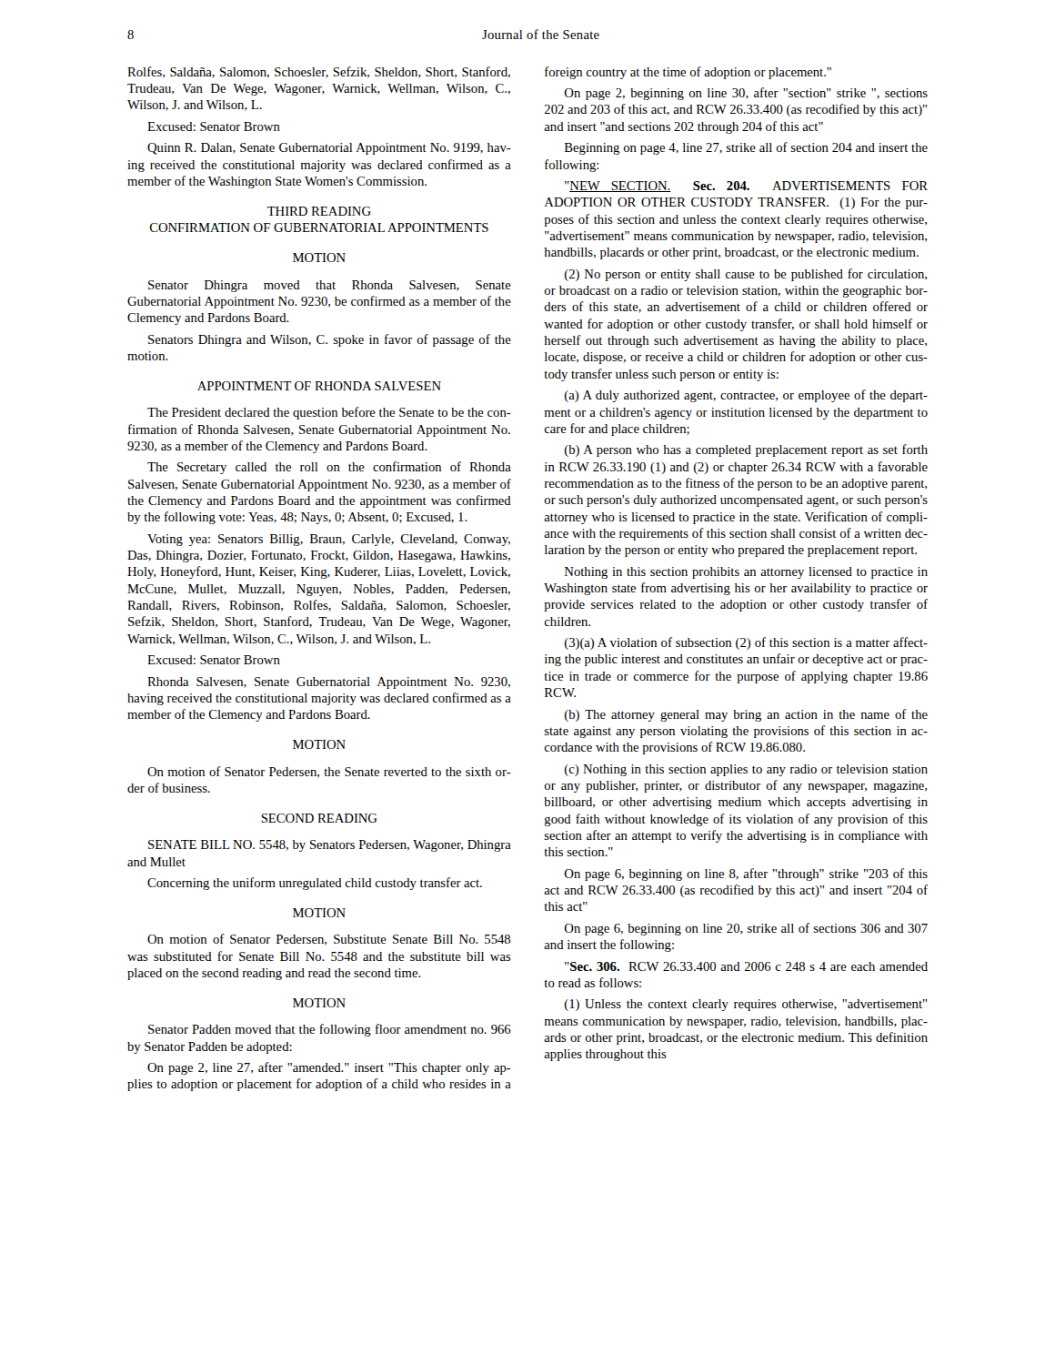8 Journal of the Senate
Rolfes, Saldaña, Salomon, Schoesler, Sefzik, Sheldon, Short, Stanford, Trudeau, Van De Wege, Wagoner, Warnick, Wellman, Wilson, C., Wilson, J. and Wilson, L.
Excused: Senator Brown
Quinn R. Dalan, Senate Gubernatorial Appointment No. 9199, having received the constitutional majority was declared confirmed as a member of the Washington State Women's Commission.
Third Reading
Confirmation of Gubernatorial Appointments
Motion
Senator Dhingra moved that Rhonda Salvesen, Senate Gubernatorial Appointment No. 9230, be confirmed as a member of the Clemency and Pardons Board.
Senators Dhingra and Wilson, C. spoke in favor of passage of the motion.
Appointment of Rhonda Salvesen
The President declared the question before the Senate to be the confirmation of Rhonda Salvesen, Senate Gubernatorial Appointment No. 9230, as a member of the Clemency and Pardons Board.
The Secretary called the roll on the confirmation of Rhonda Salvesen, Senate Gubernatorial Appointment No. 9230, as a member of the Clemency and Pardons Board and the appointment was confirmed by the following vote: Yeas, 48; Nays, 0; Absent, 0; Excused, 1.
Voting yea: Senators Billig, Braun, Carlyle, Cleveland, Conway, Das, Dhingra, Dozier, Fortunato, Frockt, Gildon, Hasegawa, Hawkins, Holy, Honeyford, Hunt, Keiser, King, Kuderer, Liias, Lovelett, Lovick, McCune, Mullet, Muzzall, Nguyen, Nobles, Padden, Pedersen, Randall, Rivers, Robinson, Rolfes, Saldaña, Salomon, Schoesler, Sefzik, Sheldon, Short, Stanford, Trudeau, Van De Wege, Wagoner, Warnick, Wellman, Wilson, C., Wilson, J. and Wilson, L.
Excused: Senator Brown
Rhonda Salvesen, Senate Gubernatorial Appointment No. 9230, having received the constitutional majority was declared confirmed as a member of the Clemency and Pardons Board.
Motion
On motion of Senator Pedersen, the Senate reverted to the sixth order of business.
Second Reading
SENATE BILL NO. 5548, by Senators Pedersen, Wagoner, Dhingra and Mullet
Concerning the uniform unregulated child custody transfer act.
Motion
On motion of Senator Pedersen, Substitute Senate Bill No. 5548 was substituted for Senate Bill No. 5548 and the substitute bill was placed on the second reading and read the second time.
Motion
Senator Padden moved that the following floor amendment no. 966 by Senator Padden be adopted:
On page 2, line 27, after "amended." insert "This chapter only applies to adoption or placement for adoption of a child who resides in a foreign country at the time of adoption or placement."
On page 2, beginning on line 30, after "section" strike ", sections 202 and 203 of this act, and RCW 26.33.400 (as recodified by this act)" and insert "and sections 202 through 204 of this act"
Beginning on page 4, line 27, strike all of section 204 and insert the following:
"NEW SECTION. Sec. 204. ADVERTISEMENTS FOR ADOPTION OR OTHER CUSTODY TRANSFER. (1) For the purposes of this section and unless the context clearly requires otherwise, "advertisement" means communication by newspaper, radio, television, handbills, placards or other print, broadcast, or the electronic medium.
(2) No person or entity shall cause to be published for circulation, or broadcast on a radio or television station, within the geographic borders of this state, an advertisement of a child or children offered or wanted for adoption or other custody transfer, or shall hold himself or herself out through such advertisement as having the ability to place, locate, dispose, or receive a child or children for adoption or other custody transfer unless such person or entity is:
(a) A duly authorized agent, contractee, or employee of the department or a children's agency or institution licensed by the department to care for and place children;
(b) A person who has a completed preplacement report as set forth in RCW 26.33.190 (1) and (2) or chapter 26.34 RCW with a favorable recommendation as to the fitness of the person to be an adoptive parent, or such person's duly authorized uncompensated agent, or such person's attorney who is licensed to practice in the state. Verification of compliance with the requirements of this section shall consist of a written declaration by the person or entity who prepared the preplacement report.
Nothing in this section prohibits an attorney licensed to practice in Washington state from advertising his or her availability to practice or provide services related to the adoption or other custody transfer of children.
(3)(a) A violation of subsection (2) of this section is a matter affecting the public interest and constitutes an unfair or deceptive act or practice in trade or commerce for the purpose of applying chapter 19.86 RCW.
(b) The attorney general may bring an action in the name of the state against any person violating the provisions of this section in accordance with the provisions of RCW 19.86.080.
(c) Nothing in this section applies to any radio or television station or any publisher, printer, or distributor of any newspaper, magazine, billboard, or other advertising medium which accepts advertising in good faith without knowledge of its violation of any provision of this section after an attempt to verify the advertising is in compliance with this section."
On page 6, beginning on line 8, after "through" strike "203 of this act and RCW 26.33.400 (as recodified by this act)" and insert "204 of this act"
On page 6, beginning on line 20, strike all of sections 306 and 307 and insert the following:
"Sec. 306. RCW 26.33.400 and 2006 c 248 s 4 are each amended to read as follows:
(1) Unless the context clearly requires otherwise, "advertisement" means communication by newspaper, radio, television, handbills, placards or other print, broadcast, or the electronic medium. This definition applies throughout this